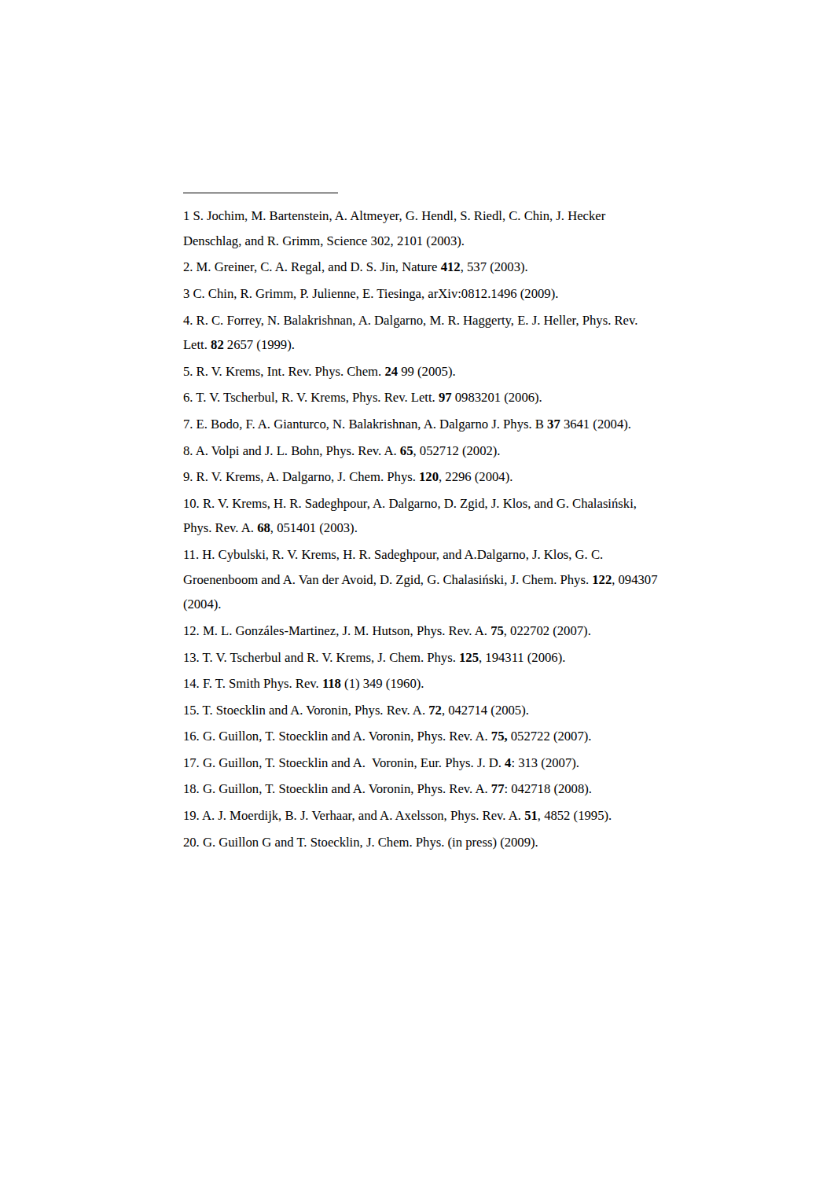1 S. Jochim, M. Bartenstein, A. Altmeyer, G. Hendl, S. Riedl, C. Chin, J. Hecker Denschlag, and R. Grimm, Science 302, 2101 (2003).
2. M. Greiner, C. A. Regal, and D. S. Jin, Nature 412, 537 (2003).
3 C. Chin, R. Grimm, P. Julienne, E. Tiesinga, arXiv:0812.1496 (2009).
4. R. C. Forrey, N. Balakrishnan, A. Dalgarno, M. R. Haggerty, E. J. Heller, Phys. Rev. Lett. 82 2657 (1999).
5. R. V. Krems, Int. Rev. Phys. Chem. 24 99 (2005).
6. T. V. Tscherbul, R. V. Krems, Phys. Rev. Lett. 97 0983201 (2006).
7. E. Bodo, F. A. Gianturco, N. Balakrishnan, A. Dalgarno J. Phys. B 37 3641 (2004).
8. A. Volpi and J. L. Bohn, Phys. Rev. A. 65, 052712 (2002).
9. R. V. Krems, A. Dalgarno, J. Chem. Phys. 120, 2296 (2004).
10. R. V. Krems, H. R. Sadeghpour, A. Dalgarno, D. Zgid, J. Klos, and G. Chalasiński, Phys. Rev. A. 68, 051401 (2003).
11. H. Cybulski, R. V. Krems, H. R. Sadeghpour, and A.Dalgarno, J. Klos, G. C. Groenenboom and A. Van der Avoid, D. Zgid, G. Chalasiński, J. Chem. Phys. 122, 094307 (2004).
12. M. L. Gonzáles-Martinez, J. M. Hutson, Phys. Rev. A. 75, 022702 (2007).
13. T. V. Tscherbul and R. V. Krems, J. Chem. Phys. 125, 194311 (2006).
14. F. T. Smith Phys. Rev. 118 (1) 349 (1960).
15. T. Stoecklin and A. Voronin, Phys. Rev. A. 72, 042714 (2005).
16. G. Guillon, T. Stoecklin and A. Voronin, Phys. Rev. A. 75, 052722 (2007).
17. G. Guillon, T. Stoecklin and A. Voronin, Eur. Phys. J. D. 4: 313 (2007).
18. G. Guillon, T. Stoecklin and A. Voronin, Phys. Rev. A. 77: 042718 (2008).
19. A. J. Moerdijk, B. J. Verhaar, and A. Axelsson, Phys. Rev. A. 51, 4852 (1995).
20. G. Guillon G and T. Stoecklin, J. Chem. Phys. (in press) (2009).